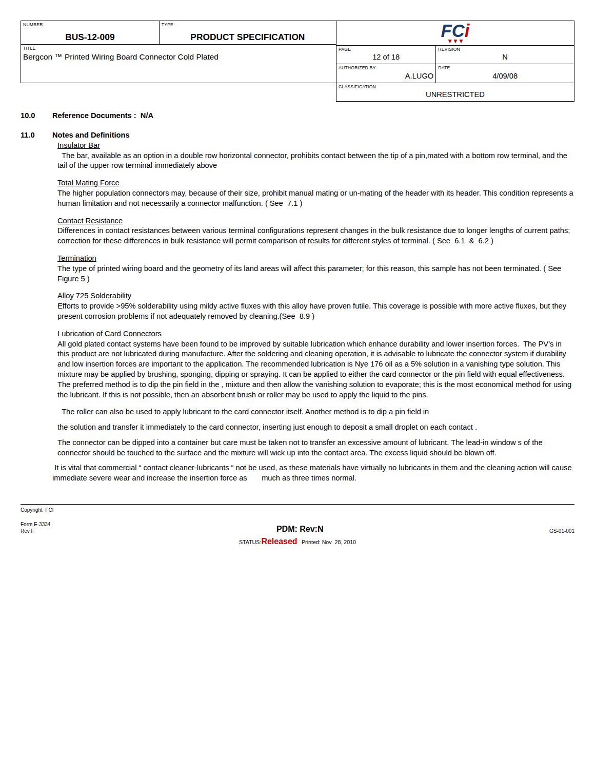| NUMBER BUS-12-009 | TYPE PRODUCT SPECIFICATION | FC i ▼▼▼ |
| TITLE Bergcon ™ Printed Wiring Board Connector Cold Plated |
| PAGE 12 of 18 | REVISION N |
| AUTHORIZED BY A.LUGO | DATE 4/09/08 |
| | CLASSIFICATION UNRESTRICTED |
10.0 Reference Documents : N/A
11.0 Notes and Definitions
Insulator Bar
The bar, available as an option in a double row horizontal connector, prohibits contact between the tip of a pin,mated with a bottom row terminal, and the tail of the upper row terminal immediately above
Total Mating Force
The higher population connectors may, because of their size, prohibit manual mating or un-mating of the header with its header. This condition represents a human limitation and not necessarily a connector malfunction. ( See 7.1 )
Contact Resistance
Differences in contact resistances between various terminal configurations represent changes in the bulk resistance due to longer lengths of current paths; correction for these differences in bulk resistance will permit comparison of results for different styles of terminal. ( See 6.1 & 6.2 )
Termination
The type of printed wiring board and the geometry of its land areas will affect this parameter; for this reason, this sample has not been terminated. ( See Figure 5 )
Alloy 725 Solderability
Efforts to provide >95% solderability using mildy active fluxes with this alloy have proven futile. This coverage is possible with more active fluxes, but they present corrosion problems if not adequately removed by cleaning.(See 8.9 )
Lubrication of Card Connectors
All gold plated contact systems have been found to be improved by suitable lubrication which enhance durability and lower insertion forces. The PV’s in this product are not lubricated during manufacture. After the soldering and cleaning operation, it is advisable to lubricate the connector system if durability and low insertion forces are important to the application. The recommended lubrication is Nye 176 oil as a 5% solution in a vanishing type solution. This mixture may be applied by brushing, sponging, dipping or spraying. It can be applied to either the card connector or the pin field with equal effectiveness. The preferred method is to dip the pin field in the , mixture and then allow the vanishing solution to evaporate; this is the most economical method for using the lubricant. If this is not possible, then an absorbent brush or roller may be used to apply the liquid to the pins.
The roller can also be used to apply lubricant to the card connector itself. Another method is to dip a pin field in
the solution and transfer it immediately to the card connector, inserting just enough to deposit a small droplet on each contact .
The connector can be dipped into a container but care must be taken not to transfer an excessive amount of lubricant. The lead-in window s of the connector should be touched to the surface and the mixture will wick up into the contact area. The excess liquid should be blown off.
It is vital that commercial “ contact cleaner-lubricants “ not be used, as these materials have virtually no lubricants in them and the cleaning action will cause immediate severe wear and increase the insertion force as much as three times normal.
Copyright FCI
Form E-3334
Rev F
PDM: Rev:N
GS-01-001
STATUS: Released Printed: Nov 28, 2010